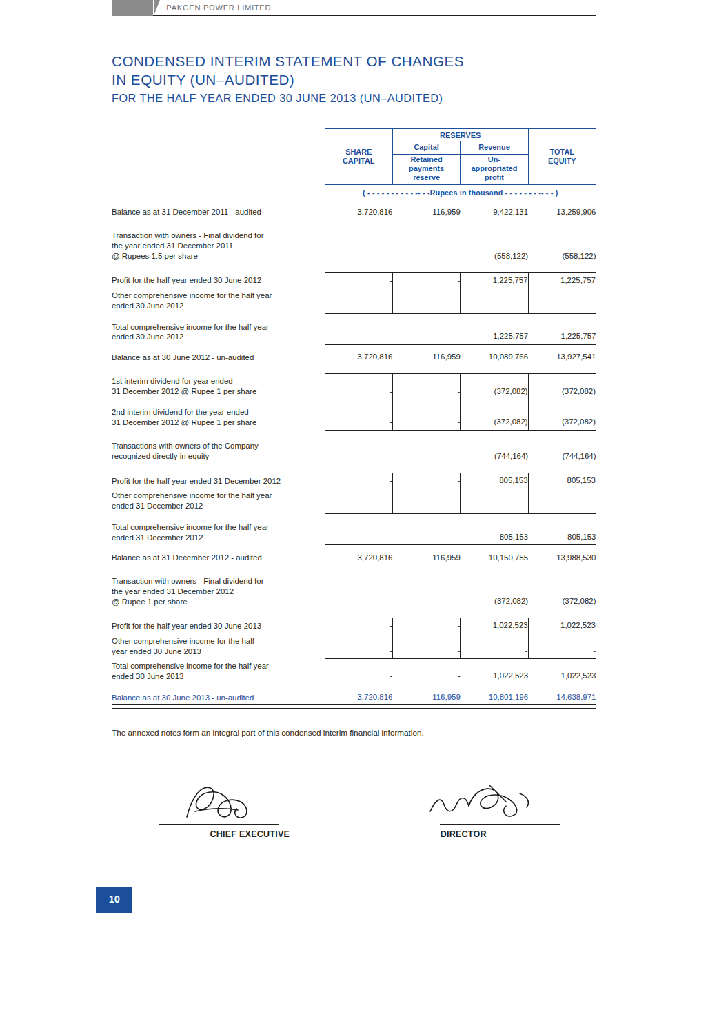PAKGEN POWER LIMITED
CONDENSED INTERIM STATEMENT OF CHANGES IN EQUITY (UN–AUDITED) FOR THE HALF YEAR ENDED 30 JUNE 2013 (UN–AUDITED)
| | SHARE CAPITAL | RESERVES | TOTAL EQUITY |
| --- | --- | --- | --- |
| | Capital | Revenue |
| | Retained payments reserve | Un- appropriated profit |
| | ( - - - - - - - - - - -- - -Rupees in thousand - - - - - - - -- - - ) |
| Balance as at 31 December 2011 - audited | 3,720,816 | 116,959 | 9,422,131 | 13,259,906 |
| Transaction with owners - Final dividend for the year ended 31 December 2011 @ Rupees 1.5 per share | - | - | (558,122) | (558,122) |
| Profit for the half year ended 30 June 2012 | - | - | 1,225,757 | 1,225,757 |
| Other comprehensive income for the half year ended 30 June 2012 | - | - | - | - |
| Total comprehensive income for the half year ended 30 June 2012 | - | - | 1,225,757 | 1,225,757 |
| Balance as at 30 June 2012 - un-audited | 3,720,816 | 116,959 | 10,089,766 | 13,927,541 |
| 1st interim dividend for year ended 31 December 2012 @ Rupee 1 per share | - | - | (372,082) | (372,082) |
| 2nd interim dividend for the year ended 31 December 2012 @ Rupee 1 per share | - | - | (372,082) | (372,082) |
| Transactions with owners of the Company recognized directly in equity | - | - | (744,164) | (744,164) |
| Profit for the half year ended 31 December 2012 | - | - | 805,153 | 805,153 |
| Other comprehensive income for the half year ended 31 December 2012 | - | - | - | - |
| Total comprehensive income for the half year ended 31 December 2012 | - | - | 805,153 | 805,153 |
| Balance as at 31 December 2012 - audited | 3,720,816 | 116,959 | 10,150,755 | 13,988,530 |
| Transaction with owners - Final dividend for the year ended 31 December 2012 @ Rupee 1 per share | - | - | (372,082) | (372,082) |
| Profit for the half year ended 30 June 2013 | - | - | 1,022,523 | 1,022,523 |
| Other comprehensive income for the half year ended 30 June 2013 | - | - | - | - |
| Total comprehensive income for the half year ended 30 June 2013 | - | - | 1,022,523 | 1,022,523 |
| Balance as at 30 June 2013 - un-audited | 3,720,816 | 116,959 | 10,801,196 | 14,638,971 |
The annexed notes form an integral part of this condensed interim financial information.
CHIEF EXECUTIVE
DIRECTOR
10